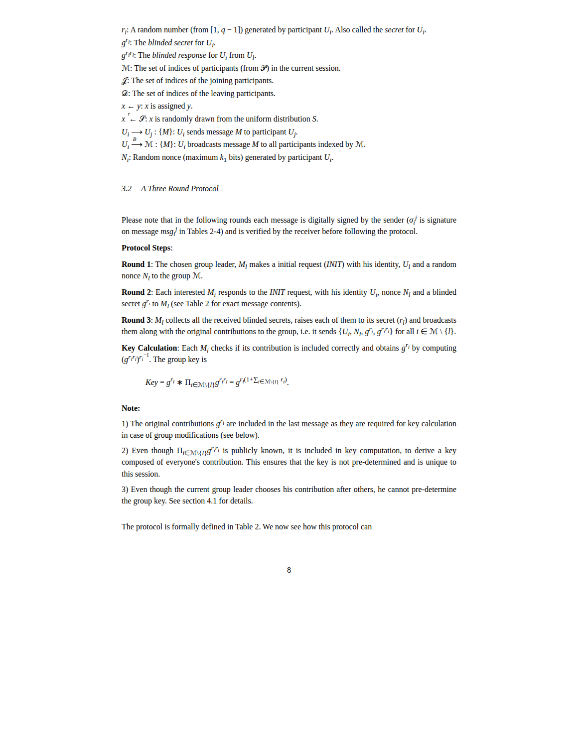ri: A random number (from [1, q − 1]) generated by participant Ui. Also called the secret for Ui.
gri: The blinded secret for Ui.
grirl: The blinded response for Ui from Ul.
ℳ: The set of indices of participants (from 𝒫) in the current session.
𝒥: The set of indices of the joining participants.
𝒟: The set of indices of the leaving participants.
x ← y: x is assigned y.
x r ← 𝒮: x is randomly drawn from the uniform distribution S.
Ui ⟶ Uj : {M}: Ui sends message M to participant Uj.
Ui B⟶ ℳ : {M}: Ui broadcasts message M to all participants indexed by ℳ.
Ni: Random nonce (maximum k1 bits) generated by participant Ui.
3.2 A Three Round Protocol
Please note that in the following rounds each message is digitally signed by the sender (σij is signature on message msgij in Tables 2-4) and is verified by the receiver before following the protocol.
Protocol Steps:
Round 1: The chosen group leader, Ml makes a initial request (INIT) with his identity, Ul and a random nonce Nl to the group ℳ.
Round 2: Each interested Mi responds to the INIT request, with his identity Ui, nonce Nl and a blinded secret gri to Ml (see Table 2 for exact message contents).
Round 3: Ml collects all the received blinded secrets, raises each of them to its secret (rl) and broadcasts them along with the original contributions to the group, i.e. it sends {Ui, Ni, gri, grirl} for all i ∈ ℳ \ {l}.
Key Calculation: Each Mi checks if its contribution is included correctly and obtains grl by computing (grirl)ri−1. The group key is
Key = grl ∗ Πi∈ℳ\{l}grirl = grl(1+∑i∈ℳ\{l} ri).
Note:
1) The original contributions gri are included in the last message as they are required for key calculation in case of group modifications (see below).
2) Even though Πi∈ℳ\{l}grirl is publicly known, it is included in key computation, to derive a key composed of everyone's contribution. This ensures that the key is not pre-determined and is unique to this session.
3) Even though the current group leader chooses his contribution after others, he cannot pre-determine the group key. See section 4.1 for details.
The protocol is formally defined in Table 2. We now see how this protocol can
8